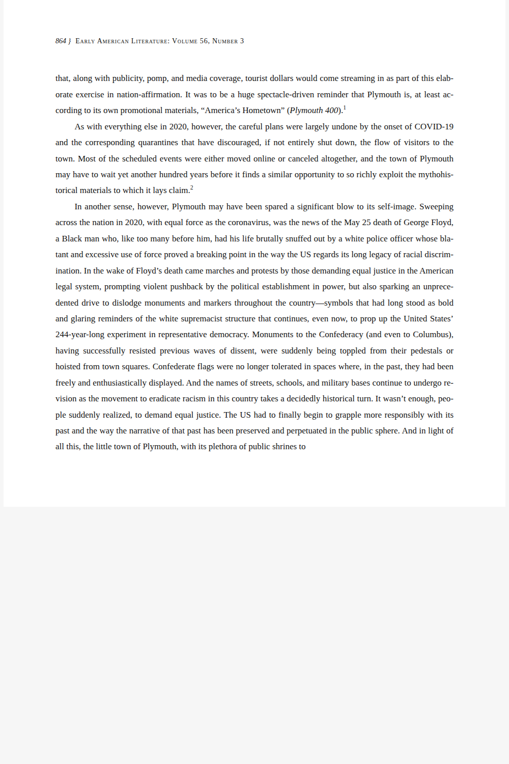864 } Early American Literature: Volume 56, Number 3
that, along with publicity, pomp, and media coverage, tourist dollars would come streaming in as part of this elaborate exercise in nation-affirmation. It was to be a huge spectacle-driven reminder that Plymouth is, at least according to its own promotional materials, “America’s Hometown” (Plymouth 400).1
As with everything else in 2020, however, the careful plans were largely undone by the onset of COVID-19 and the corresponding quarantines that have discouraged, if not entirely shut down, the flow of visitors to the town. Most of the scheduled events were either moved online or canceled altogether, and the town of Plymouth may have to wait yet another hundred years before it finds a similar opportunity to so richly exploit the mythohistorical materials to which it lays claim.2
In another sense, however, Plymouth may have been spared a significant blow to its self-image. Sweeping across the nation in 2020, with equal force as the coronavirus, was the news of the May 25 death of George Floyd, a Black man who, like too many before him, had his life brutally snuffed out by a white police officer whose blatant and excessive use of force proved a breaking point in the way the US regards its long legacy of racial discrimination. In the wake of Floyd’s death came marches and protests by those demanding equal justice in the American legal system, prompting violent pushback by the political establishment in power, but also sparking an unprecedented drive to dislodge monuments and markers throughout the country—symbols that had long stood as bold and glaring reminders of the white supremacist structure that continues, even now, to prop up the United States’ 244-year-long experiment in representative democracy. Monuments to the Confederacy (and even to Columbus), having successfully resisted previous waves of dissent, were suddenly being toppled from their pedestals or hoisted from town squares. Confederate flags were no longer tolerated in spaces where, in the past, they had been freely and enthusiastically displayed. And the names of streets, schools, and military bases continue to undergo revision as the movement to eradicate racism in this country takes a decidedly historical turn. It wasn’t enough, people suddenly realized, to demand equal justice. The US had to finally begin to grapple more responsibly with its past and the way the narrative of that past has been preserved and perpetuated in the public sphere. And in light of all this, the little town of Plymouth, with its plethora of public shrines to